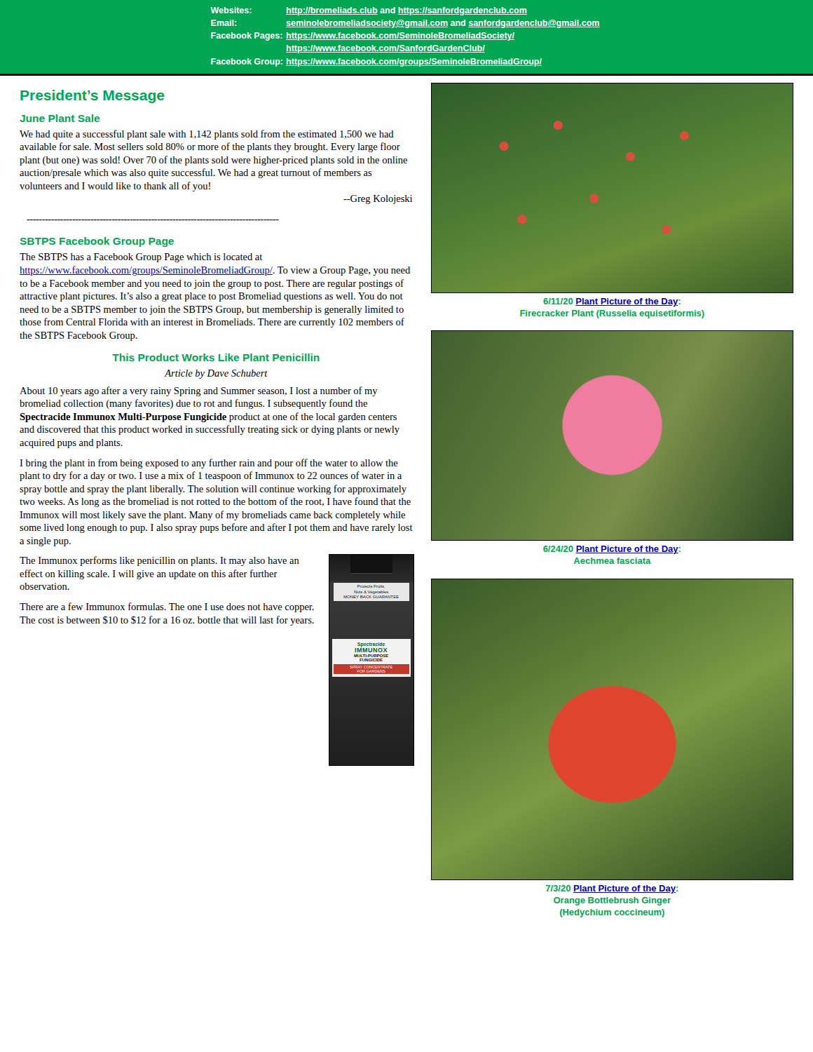| Websites: | http://bromeliads.club and https://sanfordgardenclub.com |
| Email: | seminolebromeliadsociety@gmail.com and sanfordgardenclub@gmail.com |
| Facebook Pages: | https://www.facebook.com/SeminoleBromeliadSociety/ |
| | https://www.facebook.com/SanfordGardenClub/ |
| Facebook Group: | https://www.facebook.com/groups/SeminoleBromeliadGroup/ |
President’s Message
June Plant Sale
We had quite a successful plant sale with 1,142 plants sold from the estimated 1,500 we had available for sale. Most sellers sold 80% or more of the plants they brought. Every large floor plant (but one) was sold! Over 70 of the plants sold were higher-priced plants sold in the online auction/presale which was also quite successful. We had a great turnout of members as volunteers and I would like to thank all of you!
--Greg Kolojeski
-----------------------------------------------------------------------------------
SBTPS Facebook Group Page
The SBTPS has a Facebook Group Page which is located at https://www.facebook.com/groups/SeminoleBromeliadGroup/. To view a Group Page, you need to be a Facebook member and you need to join the group to post. There are regular postings of attractive plant pictures. It’s also a great place to post Bromeliad questions as well. You do not need to be a SBTPS member to join the SBTPS Group, but membership is generally limited to those from Central Florida with an interest in Bromeliads. There are currently 102 members of the SBTPS Facebook Group.
This Product Works Like Plant Penicillin
Article by Dave Schubert
About 10 years ago after a very rainy Spring and Summer season, I lost a number of my bromeliad collection (many favorites) due to rot and fungus. I subsequently found the Spectracide Immunox Multi-Purpose Fungicide product at one of the local garden centers and discovered that this product worked in successfully treating sick or dying plants or newly acquired pups and plants.
I bring the plant in from being exposed to any further rain and pour off the water to allow the plant to dry for a day or two. I use a mix of 1 teaspoon of Immunox to 22 ounces of water in a spray bottle and spray the plant liberally. The solution will continue working for approximately two weeks. As long as the bromeliad is not rotted to the bottom of the root, I have found that the Immunox will most likely save the plant. Many of my bromeliads came back completely while some lived long enough to pup. I also spray pups before and after I pot them and have rarely lost a single pup.
Protects Fruits,
Nuts & Vegetables
MONEY BACK GUARANTEE
Spectracide
IMMUNOX
MULTI-PURPOSE
FUNGICIDE
SPRAY CONCENTRATE
FOR GARDENS
The Immunox performs like penicillin on plants. It may also have an effect on killing scale. I will give an update on this after further observation.
There are a few Immunox formulas. The one I use does not have copper. The cost is between $10 to $12 for a 16 oz. bottle that will last for years.
6/11/20 Plant Picture of the Day:
Firecracker Plant (Russelia equisetiformis)
6/24/20 Plant Picture of the Day:
Aechmea fasciata
7/3/20 Plant Picture of the Day:
Orange Bottlebrush Ginger
(Hedychium coccineum)